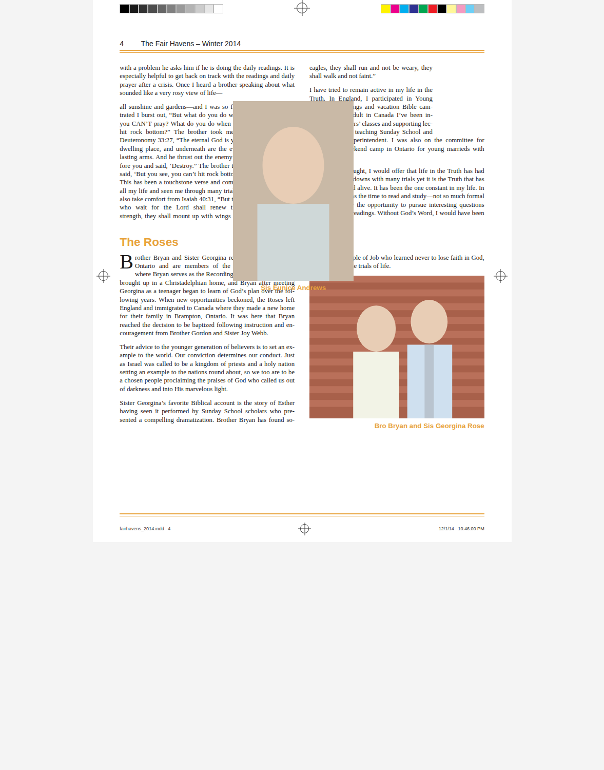4 The Fair Havens – Winter 2014
Sis Eunice Andrews
with a problem he asks him if he is doing the daily readings. It is especially helpful to get back on track with the readings and daily prayer after a crisis. Once I heard a brother speaking about what sounded like a very rosy view of life—
all sunshine and gardens—and I was so frustrated I burst out, “But what do you do when you CAN’T pray? What do you do when you hit rock bottom?” The brother took me to Deuteronomy 33:27, “The eternal God is your dwelling place, and underneath are the everlasting arms. And he thrust out the enemy before you and said, ‘Destroy.” The brother then said, ‘But you see, you can’t hit rock bottom.’ This has been a touchstone verse and comfort all my life and seen me through many trials. I also take comfort from Isaiah 40:31, “But they who wait for the Lord shall renew their strength, they shall mount up with wings like eagles, they shall run and not be weary, they shall walk and not faint.”
I have tried to remain active in my life in the Truth. In England, I participated in Young People’s gatherings and vacation Bible campaigns. As an adult in Canada I’ve been involved with sisters’ classes and supporting lectures as well as teaching Sunday School and assisting the Superintendent. I was also on the committee for Pinecrest, a weekend camp in Ontario for young marrieds with children.
As a parting thought, I would offer that life in the Truth has had both its ups and downs with many trials yet it is the Truth that has kept me sane and alive. It has been the one constant in my life. In older age, one has the time to read and study—not so much formal study, but rather the opportunity to pursue interesting questions that arise in the readings. Without God’s Word, I would have been lost.
The Roses
Brother Bryan and Sister Georgina reside in Campbellcroft, Ontario and are members of the Peterborough ecclesia where Bryan serves as the Recording Brother. Georgina was brought up in a Christadelphian home, and Bryan after meeting Georgina as a teenager began to learn of God’s plan over the following years. When new opportunities beckoned, the Roses left England and immigrated to Canada where they made a new home for their family in Brampton, Ontario. It was here that Bryan reached the decision to be baptized following instruction and encouragement from Brother Gordon and Sister Joy Webb.
Their advice to the younger generation of believers is to set an example to the world. Our conviction determines our conduct. Just as Israel was called to be a kingdom of priests and a holy nation setting an example to the nations round about, so we too are to be a chosen people proclaiming the praises of God who called us out of darkness and into His marvelous light.
Sister Georgina’s favorite Biblical account is the story of Esther having seen it performed by Sunday School scholars who presented a compelling dramatization. Brother Bryan has found solace in the example of Job who learned never to lose faith in God, irrespective of the trials of life.
Bro Bryan and Sis Georgina Rose
fairhavens_2014.indd 4 12/1/14 10:46:00 PM